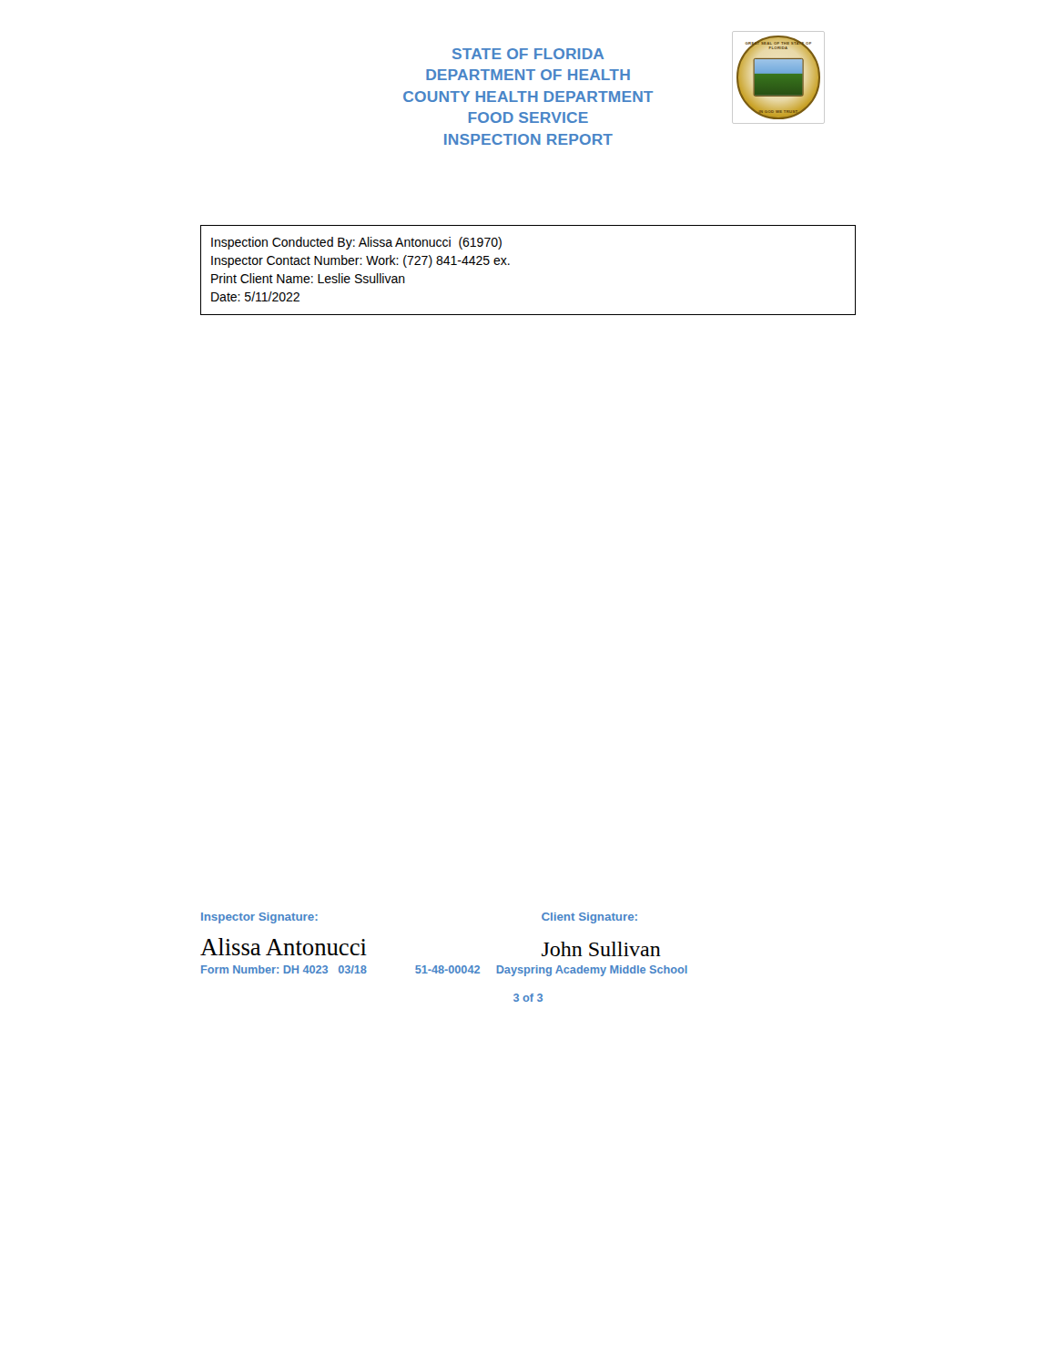GREAT SEAL OF THE STATE OF FLORIDA
IN GOD WE TRUST
STATE OF FLORIDA
DEPARTMENT OF HEALTH
COUNTY HEALTH DEPARTMENT
FOOD SERVICE
INSPECTION REPORT
Inspection Conducted By: Alissa Antonucci (61970)
Inspector Contact Number: Work: (727) 841-4425 ex.
Print Client Name: Leslie Ssullivan
Date: 5/11/2022
Inspector Signature:
Alissa Antonucci
Client Signature:
John Sullivan
Form Number: DH 4023 03/18 51-48-00042 Dayspring Academy Middle School
3 of 3